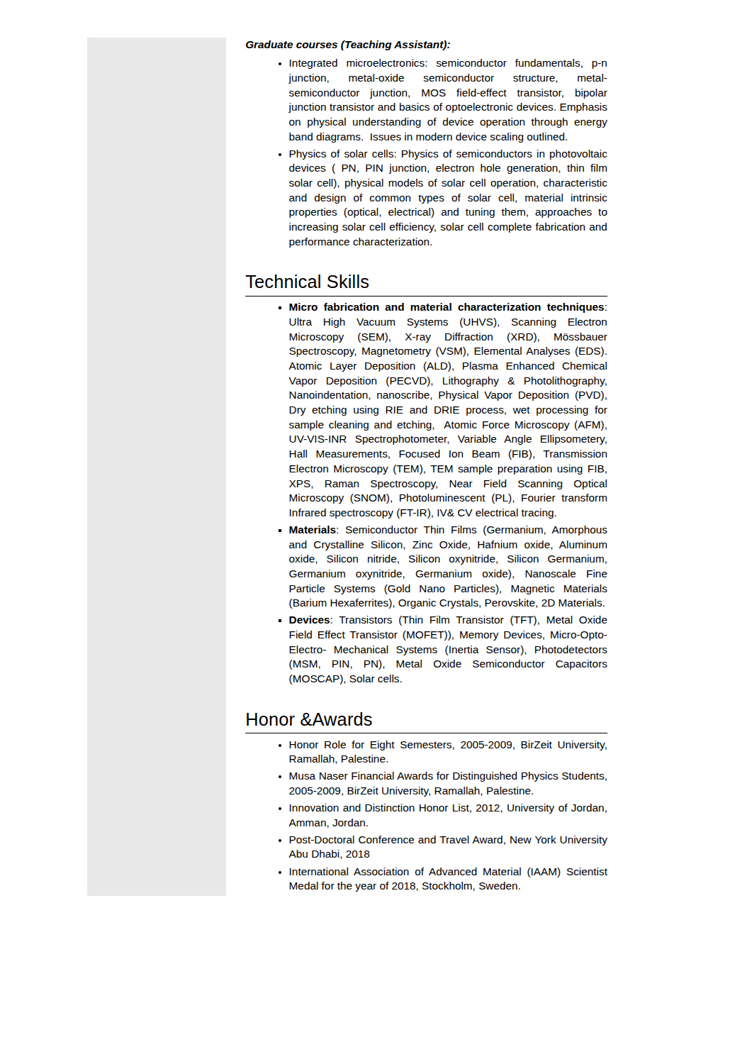Graduate courses (Teaching Assistant):
Integrated microelectronics: semiconductor fundamentals, p-n junction, metal-oxide semiconductor structure, metal-semiconductor junction, MOS field-effect transistor, bipolar junction transistor and basics of optoelectronic devices. Emphasis on physical understanding of device operation through energy band diagrams. Issues in modern device scaling outlined.
Physics of solar cells: Physics of semiconductors in photovoltaic devices ( PN, PIN junction, electron hole generation, thin film solar cell), physical models of solar cell operation, characteristic and design of common types of solar cell, material intrinsic properties (optical, electrical) and tuning them, approaches to increasing solar cell efficiency, solar cell complete fabrication and performance characterization.
Technical Skills
Micro fabrication and material characterization techniques: Ultra High Vacuum Systems (UHVS), Scanning Electron Microscopy (SEM), X-ray Diffraction (XRD), Mössbauer Spectroscopy, Magnetometry (VSM), Elemental Analyses (EDS). Atomic Layer Deposition (ALD), Plasma Enhanced Chemical Vapor Deposition (PECVD), Lithography & Photolithography, Nanoindentation, nanoscribe, Physical Vapor Deposition (PVD), Dry etching using RIE and DRIE process, wet processing for sample cleaning and etching, Atomic Force Microscopy (AFM), UV-VIS-INR Spectrophotometer, Variable Angle Ellipsometery, Hall Measurements, Focused Ion Beam (FIB), Transmission Electron Microscopy (TEM), TEM sample preparation using FIB, XPS, Raman Spectroscopy, Near Field Scanning Optical Microscopy (SNOM), Photoluminescent (PL), Fourier transform Infrared spectroscopy (FT-IR), IV& CV electrical tracing.
Materials: Semiconductor Thin Films (Germanium, Amorphous and Crystalline Silicon, Zinc Oxide, Hafnium oxide, Aluminum oxide, Silicon nitride, Silicon oxynitride, Silicon Germanium, Germanium oxynitride, Germanium oxide), Nanoscale Fine Particle Systems (Gold Nano Particles), Magnetic Materials (Barium Hexaferrites), Organic Crystals, Perovskite, 2D Materials.
Devices: Transistors (Thin Film Transistor (TFT), Metal Oxide Field Effect Transistor (MOFET)), Memory Devices, Micro-Opto- Electro- Mechanical Systems (Inertia Sensor), Photodetectors (MSM, PIN, PN), Metal Oxide Semiconductor Capacitors (MOSCAP), Solar cells.
Honor &Awards
Honor Role for Eight Semesters, 2005-2009, BirZeit University, Ramallah, Palestine.
Musa Naser Financial Awards for Distinguished Physics Students, 2005-2009, BirZeit University, Ramallah, Palestine.
Innovation and Distinction Honor List, 2012, University of Jordan, Amman, Jordan.
Post-Doctoral Conference and Travel Award, New York University Abu Dhabi, 2018
International Association of Advanced Material (IAAM) Scientist Medal for the year of 2018, Stockholm, Sweden.